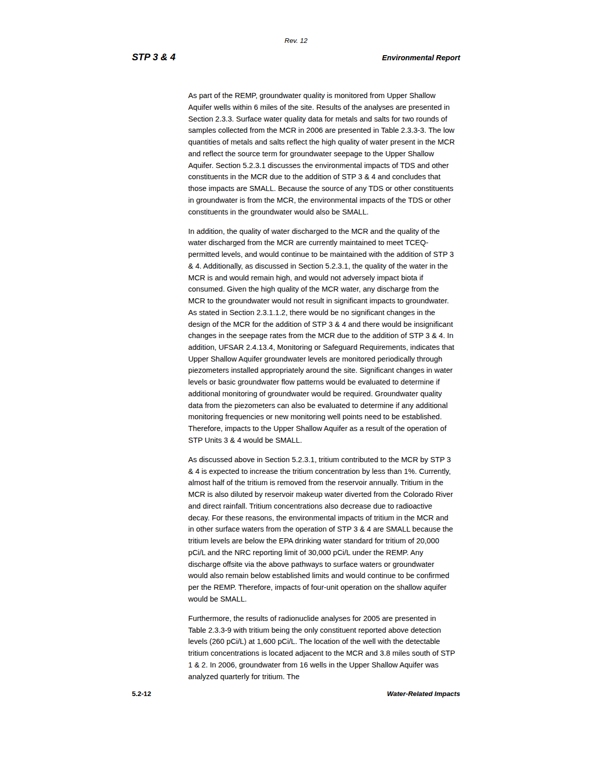Rev. 12
STP 3 & 4
Environmental Report
As part of the REMP, groundwater quality is monitored from Upper Shallow Aquifer wells within 6 miles of the site. Results of the analyses are presented in Section 2.3.3. Surface water quality data for metals and salts for two rounds of samples collected from the MCR in 2006 are presented in Table 2.3.3-3. The low quantities of metals and salts reflect the high quality of water present in the MCR and reflect the source term for groundwater seepage to the Upper Shallow Aquifer. Section 5.2.3.1 discusses the environmental impacts of TDS and other constituents in the MCR due to the addition of STP 3 & 4 and concludes that those impacts are SMALL. Because the source of any TDS or other constituents in groundwater is from the MCR, the environmental impacts of the TDS or other constituents in the groundwater would also be SMALL.
In addition, the quality of water discharged to the MCR and the quality of the water discharged from the MCR are currently maintained to meet TCEQ-permitted levels, and would continue to be maintained with the addition of STP 3 & 4. Additionally, as discussed in Section 5.2.3.1, the quality of the water in the MCR is and would remain high, and would not adversely impact biota if consumed. Given the high quality of the MCR water, any discharge from the MCR to the groundwater would not result in significant impacts to groundwater. As stated in Section 2.3.1.1.2, there would be no significant changes in the design of the MCR for the addition of STP 3 & 4 and there would be insignificant changes in the seepage rates from the MCR due to the addition of STP 3 & 4. In addition, UFSAR 2.4.13.4, Monitoring or Safeguard Requirements, indicates that Upper Shallow Aquifer groundwater levels are monitored periodically through piezometers installed appropriately around the site. Significant changes in water levels or basic groundwater flow patterns would be evaluated to determine if additional monitoring of groundwater would be required. Groundwater quality data from the piezometers can also be evaluated to determine if any additional monitoring frequencies or new monitoring well points need to be established. Therefore, impacts to the Upper Shallow Aquifer as a result of the operation of STP Units 3 & 4 would be SMALL.
As discussed above in Section 5.2.3.1, tritium contributed to the MCR by STP 3 & 4 is expected to increase the tritium concentration by less than 1%. Currently, almost half of the tritium is removed from the reservoir annually. Tritium in the MCR is also diluted by reservoir makeup water diverted from the Colorado River and direct rainfall. Tritium concentrations also decrease due to radioactive decay. For these reasons, the environmental impacts of tritium in the MCR and in other surface waters from the operation of STP 3 & 4 are SMALL because the tritium levels are below the EPA drinking water standard for tritium of 20,000 pCi/L and the NRC reporting limit of 30,000 pCi/L under the REMP. Any discharge offsite via the above pathways to surface waters or groundwater would also remain below established limits and would continue to be confirmed per the REMP. Therefore, impacts of four-unit operation on the shallow aquifer would be SMALL.
Furthermore, the results of radionuclide analyses for 2005 are presented in Table 2.3.3-9 with tritium being the only constituent reported above detection levels (260 pCi/L) at 1,600 pCi/L. The location of the well with the detectable tritium concentrations is located adjacent to the MCR and 3.8 miles south of STP 1 & 2. In 2006, groundwater from 16 wells in the Upper Shallow Aquifer was analyzed quarterly for tritium. The
5.2-12
Water-Related Impacts